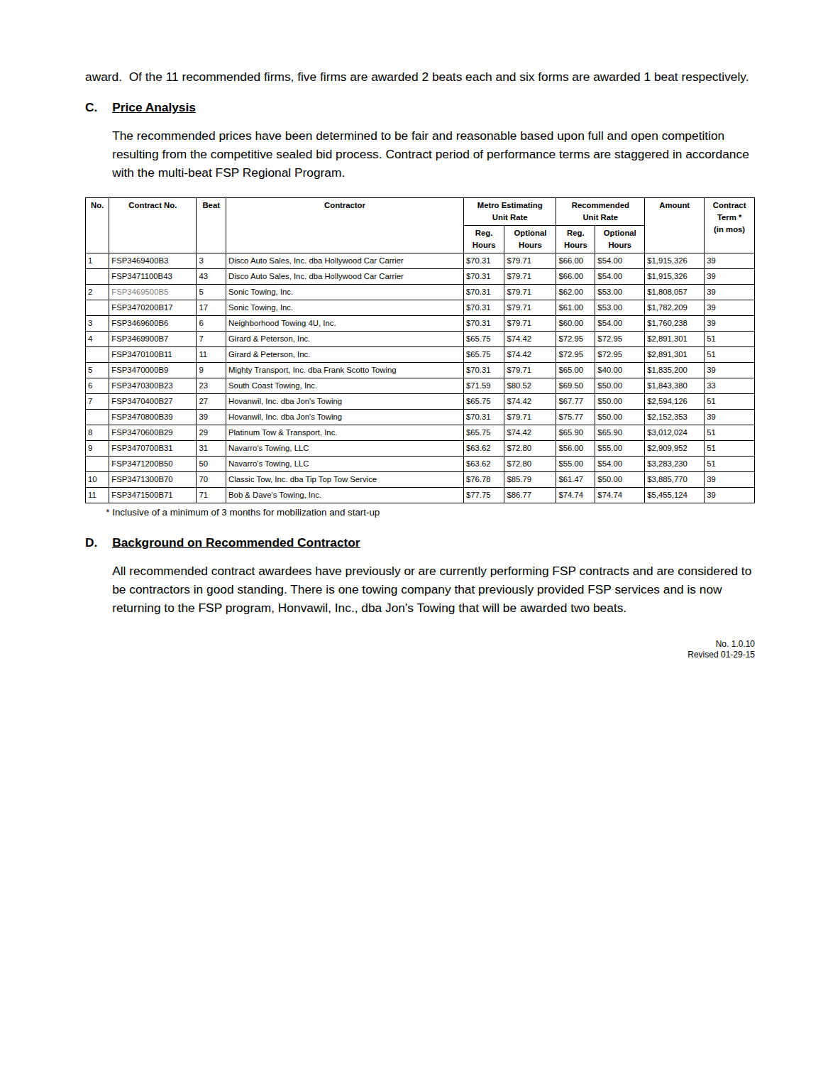award. Of the 11 recommended firms, five firms are awarded 2 beats each and six forms are awarded 1 beat respectively.
C. Price Analysis
The recommended prices have been determined to be fair and reasonable based upon full and open competition resulting from the competitive sealed bid process. Contract period of performance terms are staggered in accordance with the multi-beat FSP Regional Program.
| No. | Contract No. | Beat | Contractor | Metro Estimating Unit Rate | Recommended Unit Rate | Amount | Contract Term * (in mos) |
| --- | --- | --- | --- | --- | --- | --- | --- |
| Reg. Hours | Optional Hours | Reg. Hours | Optional Hours |
| 1 | FSP3469400B3 | 3 | Disco Auto Sales, Inc. dba Hollywood Car Carrier | $70.31 | $79.71 | $66.00 | $54.00 | $1,915,326 | 39 |
| | FSP3471100B43 | 43 | Disco Auto Sales, Inc. dba Hollywood Car Carrier | $70.31 | $79.71 | $66.00 | $54.00 | $1,915,326 | 39 |
| 2 | FSP3469500B5 | 5 | Sonic Towing, Inc. | $70.31 | $79.71 | $62.00 | $53.00 | $1,808,057 | 39 |
| | FSP3470200B17 | 17 | Sonic Towing, Inc. | $70.31 | $79.71 | $61.00 | $53.00 | $1,782,209 | 39 |
| 3 | FSP3469600B6 | 6 | Neighborhood Towing 4U, Inc. | $70.31 | $79.71 | $60.00 | $54.00 | $1,760,238 | 39 |
| 4 | FSP3469900B7 | 7 | Girard & Peterson, Inc. | $65.75 | $74.42 | $72.95 | $72.95 | $2,891,301 | 51 |
| | FSP3470100B11 | 11 | Girard & Peterson, Inc. | $65.75 | $74.42 | $72.95 | $72.95 | $2,891,301 | 51 |
| 5 | FSP3470000B9 | 9 | Mighty Transport, Inc. dba Frank Scotto Towing | $70.31 | $79.71 | $65.00 | $40.00 | $1,835,200 | 39 |
| 6 | FSP3470300B23 | 23 | South Coast Towing, Inc. | $71.59 | $80.52 | $69.50 | $50.00 | $1,843,380 | 33 |
| 7 | FSP3470400B27 | 27 | Hovanwil, Inc. dba Jon's Towing | $65.75 | $74.42 | $67.77 | $50.00 | $2,594,126 | 51 |
| | FSP3470800B39 | 39 | Hovanwil, Inc. dba Jon's Towing | $70.31 | $79.71 | $75.77 | $50.00 | $2,152,353 | 39 |
| 8 | FSP3470600B29 | 29 | Platinum Tow & Transport, Inc. | $65.75 | $74.42 | $65.90 | $65.90 | $3,012,024 | 51 |
| 9 | FSP3470700B31 | 31 | Navarro's Towing, LLC | $63.62 | $72.80 | $56.00 | $55.00 | $2,909,952 | 51 |
| | FSP3471200B50 | 50 | Navarro's Towing, LLC | $63.62 | $72.80 | $55.00 | $54.00 | $3,283,230 | 51 |
| 10 | FSP3471300B70 | 70 | Classic Tow, Inc. dba Tip Top Tow Service | $76.78 | $85.79 | $61.47 | $50.00 | $3,885,770 | 39 |
| 11 | FSP3471500B71 | 71 | Bob & Dave's Towing, Inc. | $77.75 | $86.77 | $74.74 | $74.74 | $5,455,124 | 39 |
* Inclusive of a minimum of 3 months for mobilization and start-up
D. Background on Recommended Contractor
All recommended contract awardees have previously or are currently performing FSP contracts and are considered to be contractors in good standing. There is one towing company that previously provided FSP services and is now returning to the FSP program, Honvawil, Inc., dba Jon's Towing that will be awarded two beats.
No. 1.0.10
Revised 01-29-15